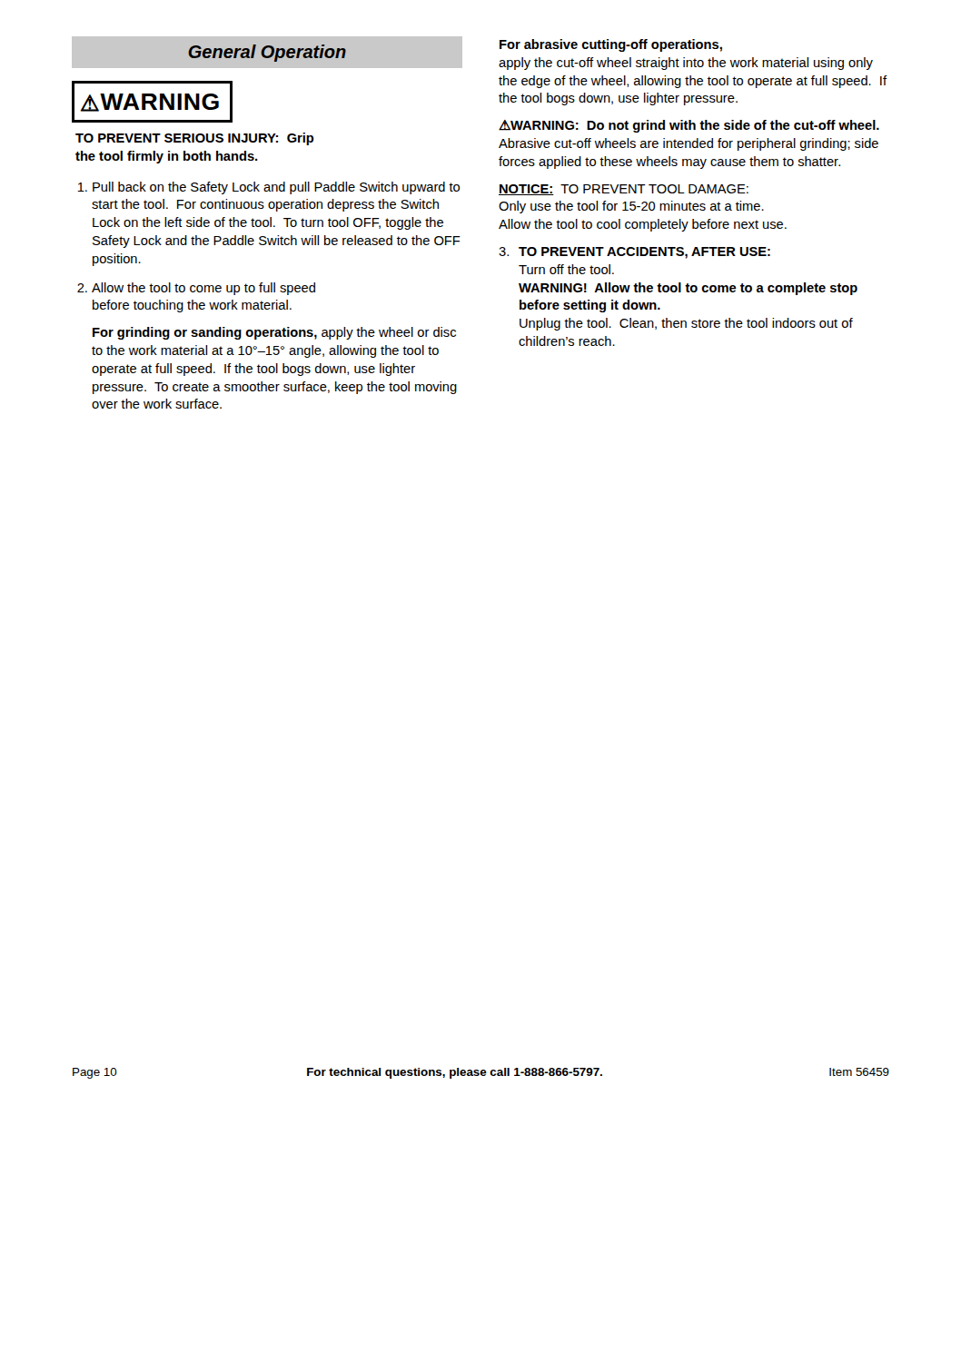General Operation
⚠WARNING
TO PREVENT SERIOUS INJURY: Grip
the tool firmly in both hands.
Pull back on the Safety Lock and pull Paddle Switch upward to start the tool. For continuous operation depress the Switch Lock on the left side of the tool. To turn tool OFF, toggle the Safety Lock and the Paddle Switch will be released to the OFF position.
Allow the tool to come up to full speed
before touching the work material.
For grinding or sanding operations, apply the wheel or disc to the work material at a 10°–15° angle, allowing the tool to operate at full speed. If the tool bogs down, use lighter pressure. To create a smoother surface, keep the tool moving over the work surface.
For abrasive cutting-off operations,
apply the cut-off wheel straight into the work material using only the edge of the wheel, allowing the tool to operate at full speed. If the tool bogs down, use lighter pressure.
⚠WARNING: Do not grind with the side of the cut-off wheel. Abrasive cut-off wheels are intended for peripheral grinding; side forces applied to these wheels may cause them to shatter.
NOTICE: TO PREVENT TOOL DAMAGE:
Only use the tool for 15-20 minutes at a time.
Allow the tool to cool completely before next use.
3.
TO PREVENT ACCIDENTS, AFTER USE:
Turn off the tool.
WARNING! Allow the tool to come to a complete stop before setting it down.
Unplug the tool. Clean, then store the tool indoors out of children’s reach.
Page 10
For technical questions, please call 1-888-866-5797.
Item 56459